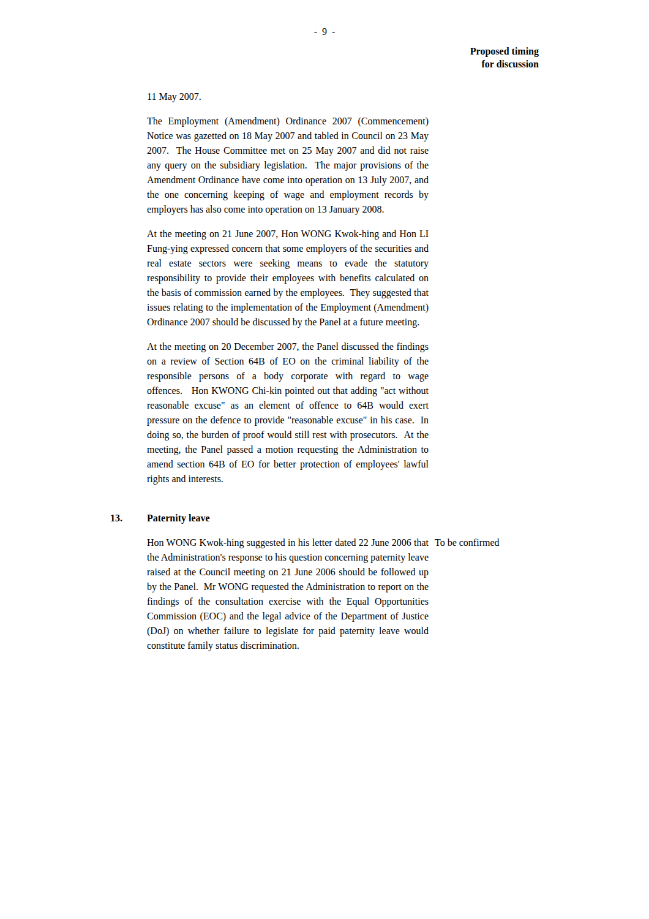- 9 -
Proposed timing
for discussion
11 May 2007.
The Employment (Amendment) Ordinance 2007 (Commencement) Notice was gazetted on 18 May 2007 and tabled in Council on 23 May 2007. The House Committee met on 25 May 2007 and did not raise any query on the subsidiary legislation. The major provisions of the Amendment Ordinance have come into operation on 13 July 2007, and the one concerning keeping of wage and employment records by employers has also come into operation on 13 January 2008.
At the meeting on 21 June 2007, Hon WONG Kwok-hing and Hon LI Fung-ying expressed concern that some employers of the securities and real estate sectors were seeking means to evade the statutory responsibility to provide their employees with benefits calculated on the basis of commission earned by the employees. They suggested that issues relating to the implementation of the Employment (Amendment) Ordinance 2007 should be discussed by the Panel at a future meeting.
At the meeting on 20 December 2007, the Panel discussed the findings on a review of Section 64B of EO on the criminal liability of the responsible persons of a body corporate with regard to wage offences. Hon KWONG Chi-kin pointed out that adding "act without reasonable excuse" as an element of offence to 64B would exert pressure on the defence to provide "reasonable excuse" in his case. In doing so, the burden of proof would still rest with prosecutors. At the meeting, the Panel passed a motion requesting the Administration to amend section 64B of EO for better protection of employees' lawful rights and interests.
13.
Paternity leave
To be confirmed
Hon WONG Kwok-hing suggested in his letter dated 22 June 2006 that the Administration's response to his question concerning paternity leave raised at the Council meeting on 21 June 2006 should be followed up by the Panel. Mr WONG requested the Administration to report on the findings of the consultation exercise with the Equal Opportunities Commission (EOC) and the legal advice of the Department of Justice (DoJ) on whether failure to legislate for paid paternity leave would constitute family status discrimination.